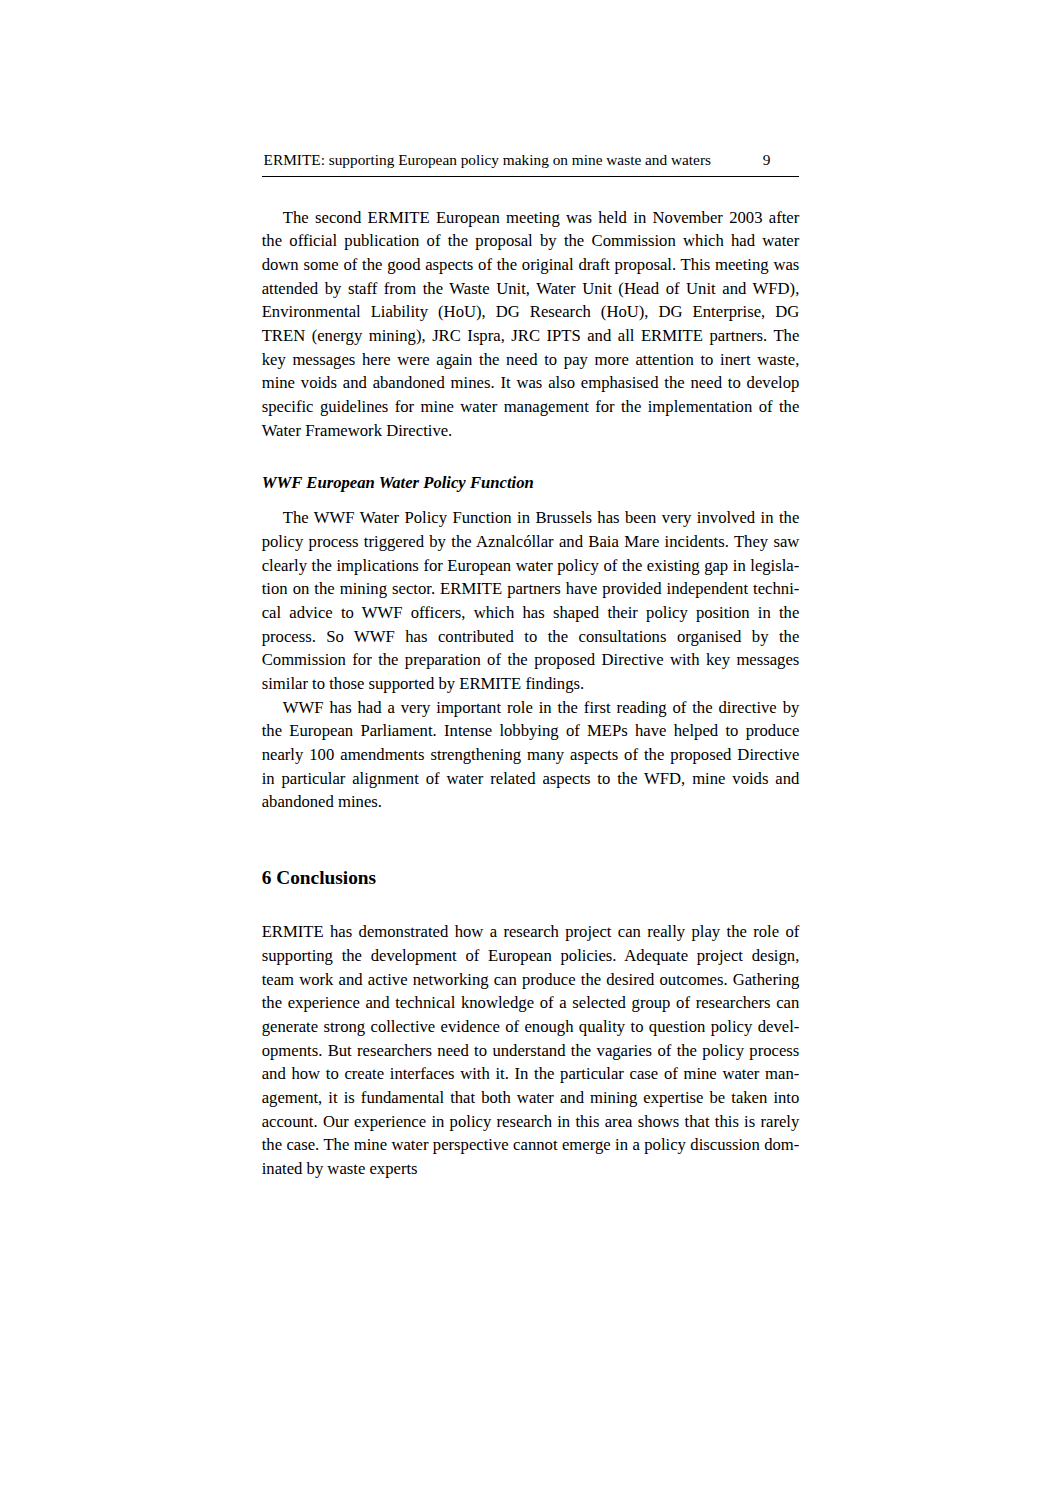ERMITE: supporting European policy making on mine waste and waters 9
The second ERMITE European meeting was held in November 2003 after the official publication of the proposal by the Commission which had water down some of the good aspects of the original draft proposal. This meeting was attended by staff from the Waste Unit, Water Unit (Head of Unit and WFD), Environmental Liability (HoU), DG Research (HoU), DG Enterprise, DG TREN (energy mining), JRC Ispra, JRC IPTS and all ERMITE partners. The key messages here were again the need to pay more attention to inert waste, mine voids and abandoned mines. It was also emphasised the need to develop specific guidelines for mine water management for the implementation of the Water Framework Directive.
WWF European Water Policy Function
The WWF Water Policy Function in Brussels has been very involved in the policy process triggered by the Aznalcóllar and Baia Mare incidents. They saw clearly the implications for European water policy of the existing gap in legislation on the mining sector. ERMITE partners have provided independent technical advice to WWF officers, which has shaped their policy position in the process. So WWF has contributed to the consultations organised by the Commission for the preparation of the proposed Directive with key messages similar to those supported by ERMITE findings.
WWF has had a very important role in the first reading of the directive by the European Parliament. Intense lobbying of MEPs have helped to produce nearly 100 amendments strengthening many aspects of the proposed Directive in particular alignment of water related aspects to the WFD, mine voids and abandoned mines.
6 Conclusions
ERMITE has demonstrated how a research project can really play the role of supporting the development of European policies. Adequate project design, team work and active networking can produce the desired outcomes. Gathering the experience and technical knowledge of a selected group of researchers can generate strong collective evidence of enough quality to question policy developments. But researchers need to understand the vagaries of the policy process and how to create interfaces with it. In the particular case of mine water management, it is fundamental that both water and mining expertise be taken into account. Our experience in policy research in this area shows that this is rarely the case. The mine water perspective cannot emerge in a policy discussion dominated by waste experts